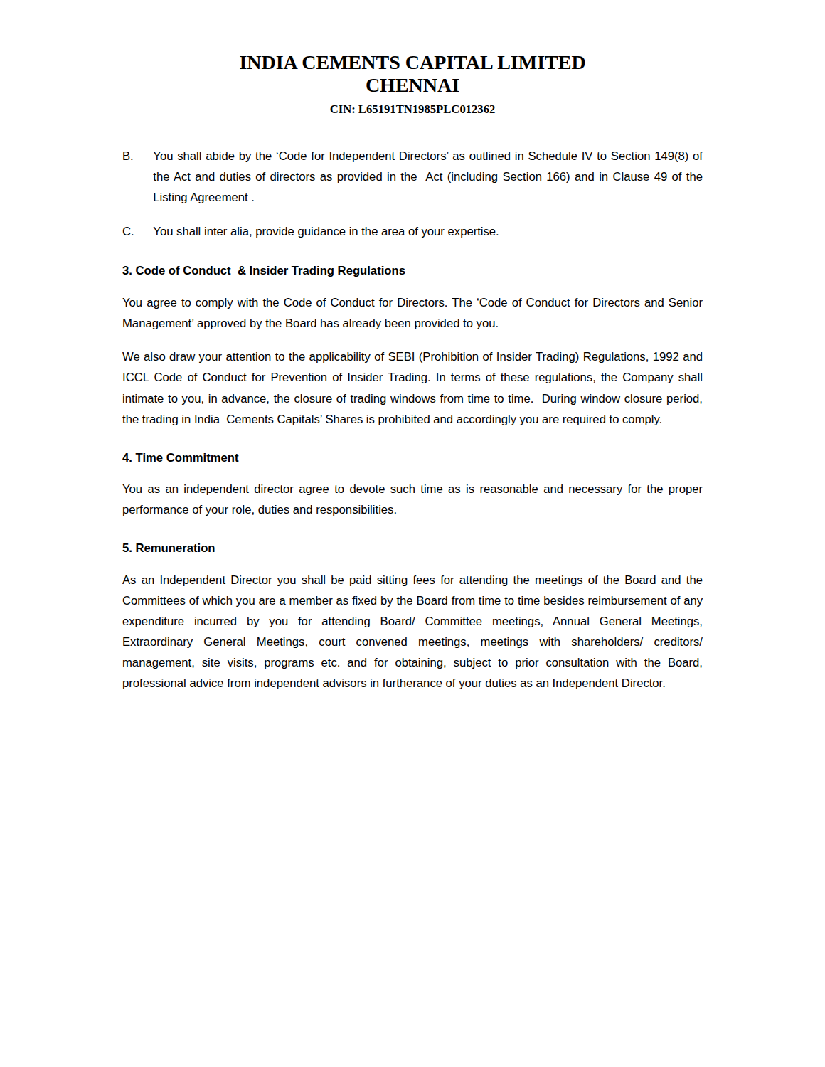INDIA CEMENTS CAPITAL LIMITED
CHENNAI
CIN: L65191TN1985PLC012362
B. You shall abide by the ‘Code for Independent Directors’ as outlined in Schedule IV to Section 149(8) of the Act and duties of directors as provided in the Act (including Section 166) and in Clause 49 of the Listing Agreement .
C. You shall inter alia, provide guidance in the area of your expertise.
3. Code of Conduct & Insider Trading Regulations
You agree to comply with the Code of Conduct for Directors. The ‘Code of Conduct for Directors and Senior Management’ approved by the Board has already been provided to you.
We also draw your attention to the applicability of SEBI (Prohibition of Insider Trading) Regulations, 1992 and ICCL Code of Conduct for Prevention of Insider Trading. In terms of these regulations, the Company shall intimate to you, in advance, the closure of trading windows from time to time. During window closure period, the trading in India Cements Capitals’ Shares is prohibited and accordingly you are required to comply.
4. Time Commitment
You as an independent director agree to devote such time as is reasonable and necessary for the proper performance of your role, duties and responsibilities.
5. Remuneration
As an Independent Director you shall be paid sitting fees for attending the meetings of the Board and the Committees of which you are a member as fixed by the Board from time to time besides reimbursement of any expenditure incurred by you for attending Board/ Committee meetings, Annual General Meetings, Extraordinary General Meetings, court convened meetings, meetings with shareholders/ creditors/ management, site visits, programs etc. and for obtaining, subject to prior consultation with the Board, professional advice from independent advisors in furtherance of your duties as an Independent Director.